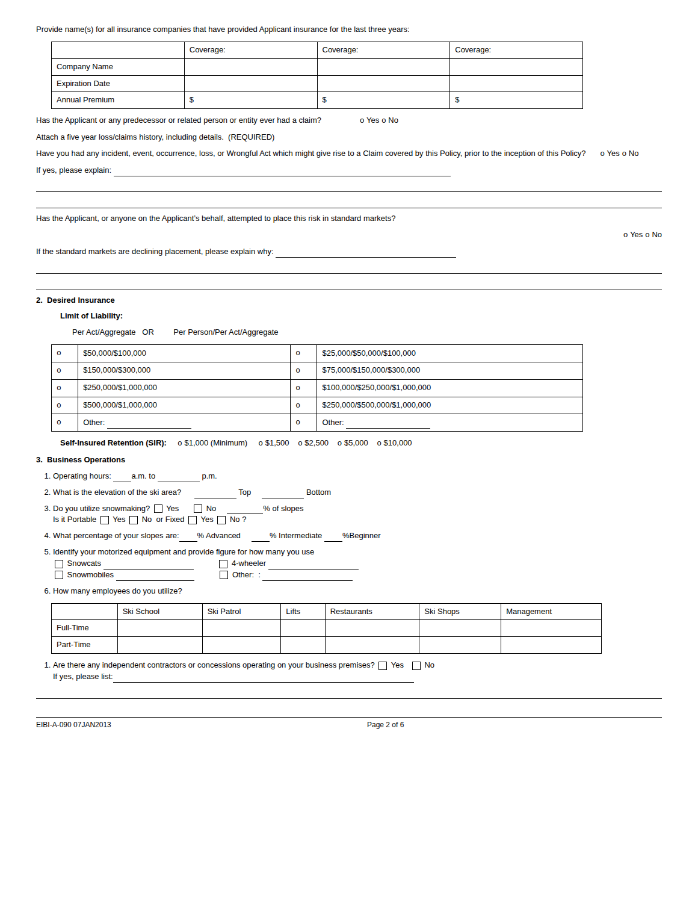Provide name(s) for all insurance companies that have provided Applicant insurance for the last three years:
| | Coverage: | Coverage: | Coverage: |
| Company Name | | | |
| Expiration Date | | | |
| Annual Premium | $ | $ | $ |
Has the Applicant or any predecessor or related person or entity ever had a claim? o Yes o No
Attach a five year loss/claims history, including details. (REQUIRED)
Have you had any incident, event, occurrence, loss, or Wrongful Act which might give rise to a Claim covered by this Policy, prior to the inception of this Policy? o Yes o No
If yes, please explain:
Has the Applicant, or anyone on the Applicant’s behalf, attempted to place this risk in standard markets?
o Yes o No
If the standard markets are declining placement, please explain why:
2. Desired Insurance
Limit of Liability:
Per Act/Aggregate OR Per Person/Per Act/Aggregate
| o | $50,000/$100,000 | o | $25,000/$50,000/$100,000 |
| o | $150,000/$300,000 | o | $75,000/$150,000/$300,000 |
| o | $250,000/$1,000,000 | o | $100,000/$250,000/$1,000,000 |
| o | $500,000/$1,000,000 | o | $250,000/$500,000/$1,000,000 |
| o | Other: | o | Other: |
Self-Insured Retention (SIR): o $1,000 (Minimum) o $1,500 o $2,500 o $5,000 o $10,000
3. Business Operations
Operating hours: a.m. to p.m.
What is the elevation of the ski area? Top Bottom
Do you utilize snowmaking? Yes No % of slopes
Is it Portable Yes No or Fixed Yes No ?
What percentage of your slopes are: % Advanced % Intermediate %Beginner
Identify your motorized equipment and provide figure for how many you use
Snowcats 4-wheeler
Snowmobiles Other: :
How many employees do you utilize?
| | Ski School | Ski Patrol | Lifts | Restaurants | Ski Shops | Management |
| Full-Time | | | | | | |
| Part-Time | | | | | | |
Are there any independent contractors or concessions operating on your business premises? Yes No
If yes, please list:
EIBI-A-090 07JAN2013 Page 2 of 6